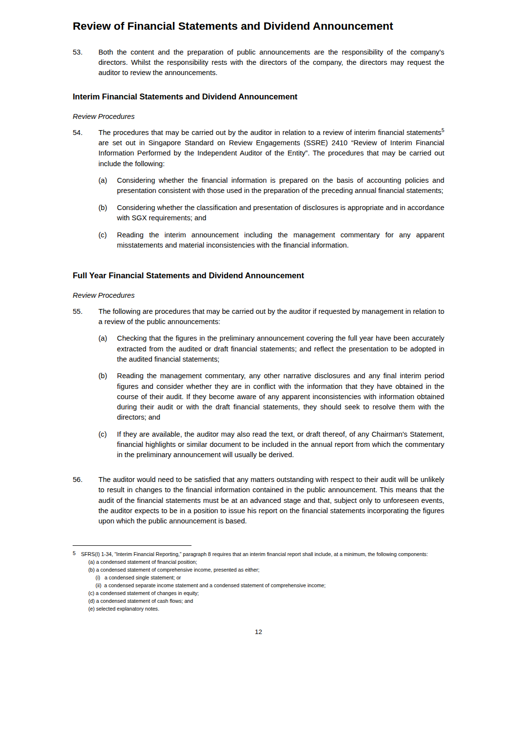Review of Financial Statements and Dividend Announcement
53.
Both the content and the preparation of public announcements are the responsibility of the company's directors. Whilst the responsibility rests with the directors of the company, the directors may request the auditor to review the announcements.
Interim Financial Statements and Dividend Announcement
Review Procedures
54.
The procedures that may be carried out by the auditor in relation to a review of interim financial statements5 are set out in Singapore Standard on Review Engagements (SSRE) 2410 “Review of Interim Financial Information Performed by the Independent Auditor of the Entity”. The procedures that may be carried out include the following:
(a) Considering whether the financial information is prepared on the basis of accounting policies and presentation consistent with those used in the preparation of the preceding annual financial statements;
(b) Considering whether the classification and presentation of disclosures is appropriate and in accordance with SGX requirements; and
(c) Reading the interim announcement including the management commentary for any apparent misstatements and material inconsistencies with the financial information.
Full Year Financial Statements and Dividend Announcement
Review Procedures
55.
The following are procedures that may be carried out by the auditor if requested by management in relation to a review of the public announcements:
(a) Checking that the figures in the preliminary announcement covering the full year have been accurately extracted from the audited or draft financial statements; and reflect the presentation to be adopted in the audited financial statements;
(b) Reading the management commentary, any other narrative disclosures and any final interim period figures and consider whether they are in conflict with the information that they have obtained in the course of their audit. If they become aware of any apparent inconsistencies with information obtained during their audit or with the draft financial statements, they should seek to resolve them with the directors; and
(c) If they are available, the auditor may also read the text, or draft thereof, of any Chairman's Statement, financial highlights or similar document to be included in the annual report from which the commentary in the preliminary announcement will usually be derived.
56.
The auditor would need to be satisfied that any matters outstanding with respect to their audit will be unlikely to result in changes to the financial information contained in the public announcement. This means that the audit of the financial statements must be at an advanced stage and that, subject only to unforeseen events, the auditor expects to be in a position to issue his report on the financial statements incorporating the figures upon which the public announcement is based.
5
SFRS(I) 1-34, “Interim Financial Reporting,” paragraph 8 requires that an interim financial report shall include, at a minimum, the following components:
(a) a condensed statement of financial position;
(b) a condensed statement of comprehensive income, presented as either;
(i) a condensed single statement; or
(ii) a condensed separate income statement and a condensed statement of comprehensive income;
(c) a condensed statement of changes in equity;
(d) a condensed statement of cash flows; and
(e) selected explanatory notes.
12